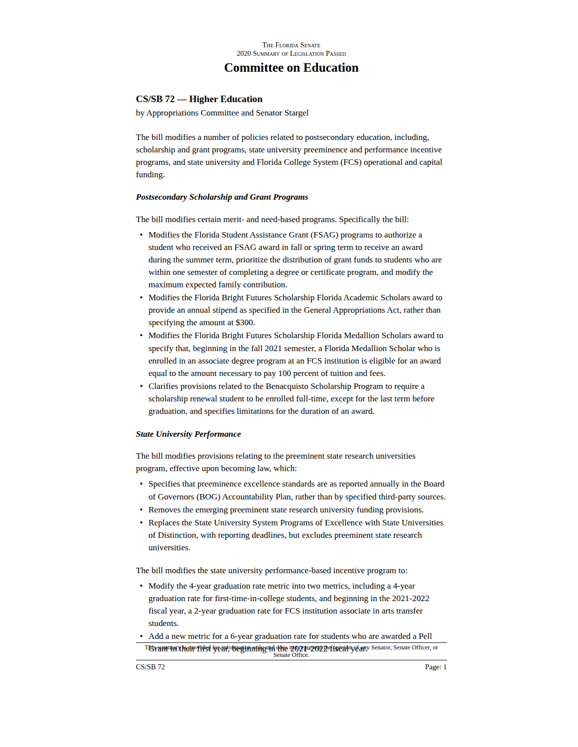The Florida Senate
2020 Summary of Legislation Passed
Committee on Education
CS/SB 72 — Higher Education
by Appropriations Committee and Senator Stargel
The bill modifies a number of policies related to postsecondary education, including, scholarship and grant programs, state university preeminence and performance incentive programs, and state university and Florida College System (FCS) operational and capital funding.
Postsecondary Scholarship and Grant Programs
The bill modifies certain merit- and need-based programs. Specifically the bill:
Modifies the Florida Student Assistance Grant (FSAG) programs to authorize a student who received an FSAG award in fall or spring term to receive an award during the summer term, prioritize the distribution of grant funds to students who are within one semester of completing a degree or certificate program, and modify the maximum expected family contribution.
Modifies the Florida Bright Futures Scholarship Florida Academic Scholars award to provide an annual stipend as specified in the General Appropriations Act, rather than specifying the amount at $300.
Modifies the Florida Bright Futures Scholarship Florida Medallion Scholars award to specify that, beginning in the fall 2021 semester, a Florida Medallion Scholar who is enrolled in an associate degree program at an FCS institution is eligible for an award equal to the amount necessary to pay 100 percent of tuition and fees.
Clarifies provisions related to the Benacquisto Scholarship Program to require a scholarship renewal student to be enrolled full-time, except for the last term before graduation, and specifies limitations for the duration of an award.
State University Performance
The bill modifies provisions relating to the preeminent state research universities program, effective upon becoming law, which:
Specifies that preeminence excellence standards are as reported annually in the Board of Governors (BOG) Accountability Plan, rather than by specified third-party sources.
Removes the emerging preeminent state research university funding provisions.
Replaces the State University System Programs of Excellence with State Universities of Distinction, with reporting deadlines, but excludes preeminent state research universities.
The bill modifies the state university performance-based incentive program to:
Modify the 4-year graduation rate metric into two metrics, including a 4-year graduation rate for first-time-in-college students, and beginning in the 2021-2022 fiscal year, a 2-year graduation rate for FCS institution associate in arts transfer students.
Add a new metric for a 6-year graduation rate for students who are awarded a Pell Grant in their first year, beginning in the 2021-2022 fiscal year.
This summary is provided for information only and does not represent the opinion of any Senator, Senate Officer, or Senate Office.
CS/SB 72 Page: 1